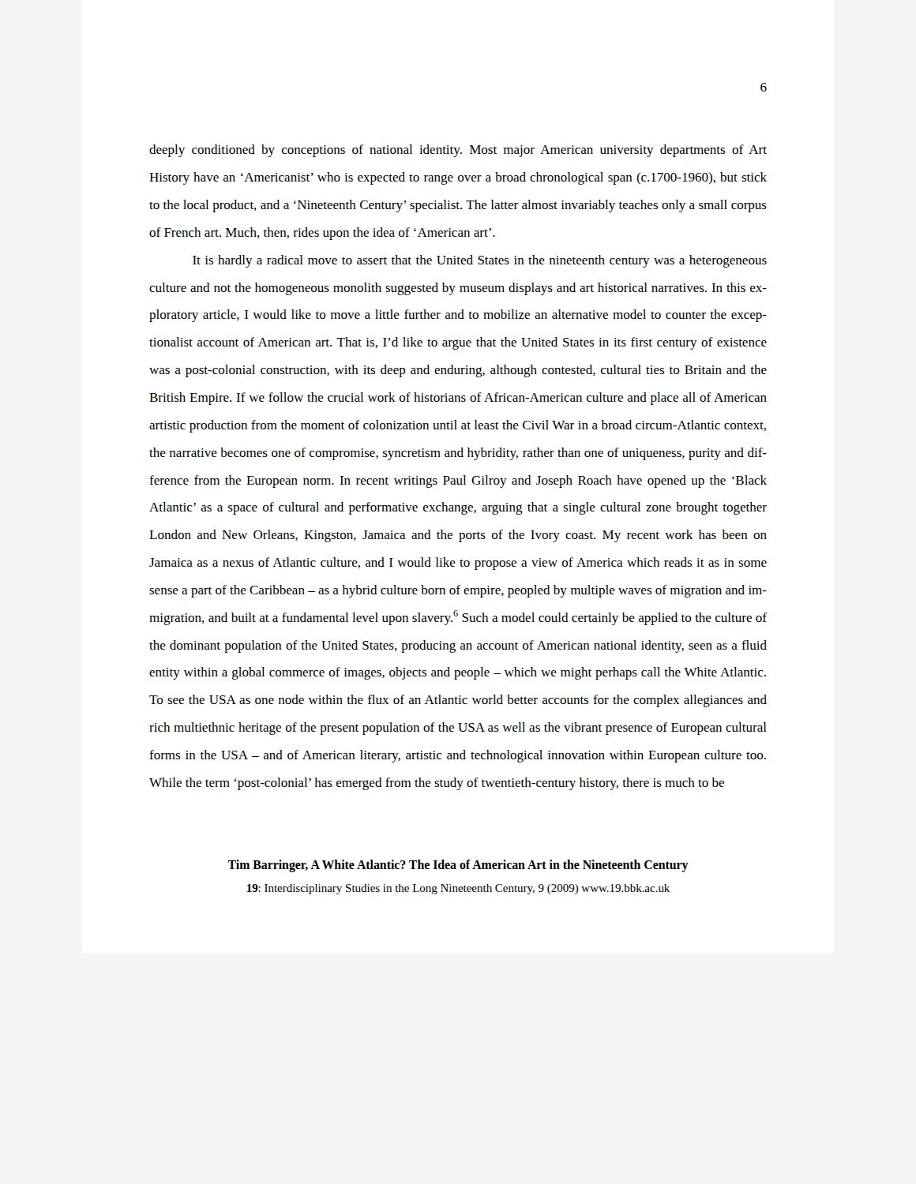6
deeply conditioned by conceptions of national identity. Most major American university departments of Art History have an ‘Americanist’ who is expected to range over a broad chronological span (c.1700-1960), but stick to the local product, and a ‘Nineteenth Century’ specialist. The latter almost invariably teaches only a small corpus of French art. Much, then, rides upon the idea of ‘American art’.
It is hardly a radical move to assert that the United States in the nineteenth century was a heterogeneous culture and not the homogeneous monolith suggested by museum displays and art historical narratives. In this exploratory article, I would like to move a little further and to mobilize an alternative model to counter the exceptionalist account of American art. That is, I’d like to argue that the United States in its first century of existence was a post-colonial construction, with its deep and enduring, although contested, cultural ties to Britain and the British Empire. If we follow the crucial work of historians of African-American culture and place all of American artistic production from the moment of colonization until at least the Civil War in a broad circum-Atlantic context, the narrative becomes one of compromise, syncretism and hybridity, rather than one of uniqueness, purity and difference from the European norm. In recent writings Paul Gilroy and Joseph Roach have opened up the ‘Black Atlantic’ as a space of cultural and performative exchange, arguing that a single cultural zone brought together London and New Orleans, Kingston, Jamaica and the ports of the Ivory coast. My recent work has been on Jamaica as a nexus of Atlantic culture, and I would like to propose a view of America which reads it as in some sense a part of the Caribbean – as a hybrid culture born of empire, peopled by multiple waves of migration and immigration, and built at a fundamental level upon slavery.6 Such a model could certainly be applied to the culture of the dominant population of the United States, producing an account of American national identity, seen as a fluid entity within a global commerce of images, objects and people – which we might perhaps call the White Atlantic. To see the USA as one node within the flux of an Atlantic world better accounts for the complex allegiances and rich multiethnic heritage of the present population of the USA as well as the vibrant presence of European cultural forms in the USA – and of American literary, artistic and technological innovation within European culture too. While the term ‘post-colonial’ has emerged from the study of twentieth-century history, there is much to be
Tim Barringer, A White Atlantic? The Idea of American Art in the Nineteenth Century
19: Interdisciplinary Studies in the Long Nineteenth Century, 9 (2009) www.19.bbk.ac.uk